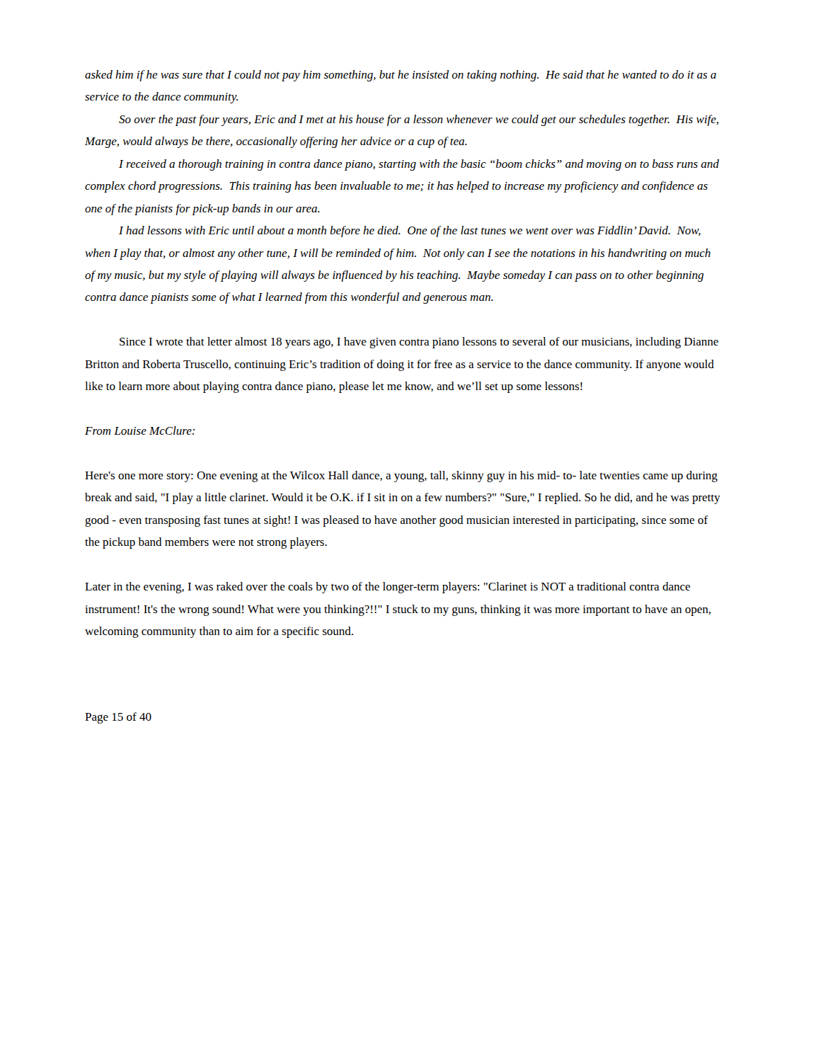asked him if he was sure that I could not pay him something, but he insisted on taking nothing. He said that he wanted to do it as a service to the dance community.
So over the past four years, Eric and I met at his house for a lesson whenever we could get our schedules together. His wife, Marge, would always be there, occasionally offering her advice or a cup of tea.
I received a thorough training in contra dance piano, starting with the basic “boom chicks” and moving on to bass runs and complex chord progressions. This training has been invaluable to me; it has helped to increase my proficiency and confidence as one of the pianists for pick-up bands in our area.
I had lessons with Eric until about a month before he died. One of the last tunes we went over was Fiddlin’ David. Now, when I play that, or almost any other tune, I will be reminded of him. Not only can I see the notations in his handwriting on much of my music, but my style of playing will always be influenced by his teaching. Maybe someday I can pass on to other beginning contra dance pianists some of what I learned from this wonderful and generous man.
Since I wrote that letter almost 18 years ago, I have given contra piano lessons to several of our musicians, including Dianne Britton and Roberta Truscello, continuing Eric’s tradition of doing it for free as a service to the dance community. If anyone would like to learn more about playing contra dance piano, please let me know, and we’ll set up some lessons!
From Louise McClure:
Here's one more story: One evening at the Wilcox Hall dance, a young, tall, skinny guy in his mid- to- late twenties came up during break and said, "I play a little clarinet. Would it be O.K. if I sit in on a few numbers?" "Sure," I replied. So he did, and he was pretty good - even transposing fast tunes at sight! I was pleased to have another good musician interested in participating, since some of the pickup band members were not strong players.
Later in the evening, I was raked over the coals by two of the longer-term players: "Clarinet is NOT a traditional contra dance instrument! It's the wrong sound! What were you thinking?!!" I stuck to my guns, thinking it was more important to have an open, welcoming community than to aim for a specific sound.
Page 15 of 40